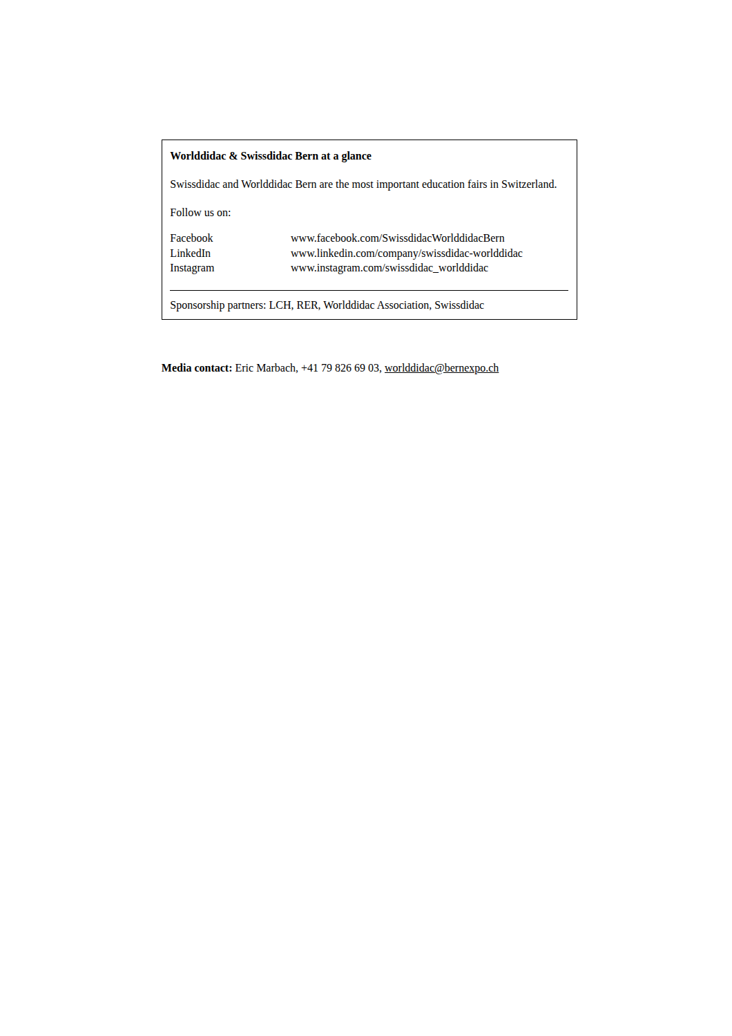Worlddidac & Swissdidac Bern at a glance
Swissdidac and Worlddidac Bern are the most important education fairs in Switzerland.
Follow us on:
| Facebook | www.facebook.com/SwissdidacWorlddidacBern |
| LinkedIn | www.linkedin.com/company/swissdidac-worlddidac |
| Instagram | www.instagram.com/swissdidac_worlddidac |
Sponsorship partners: LCH, RER, Worlddidac Association, Swissdidac
Media contact: Eric Marbach, +41 79 826 69 03, worlddidac@bernexpo.ch